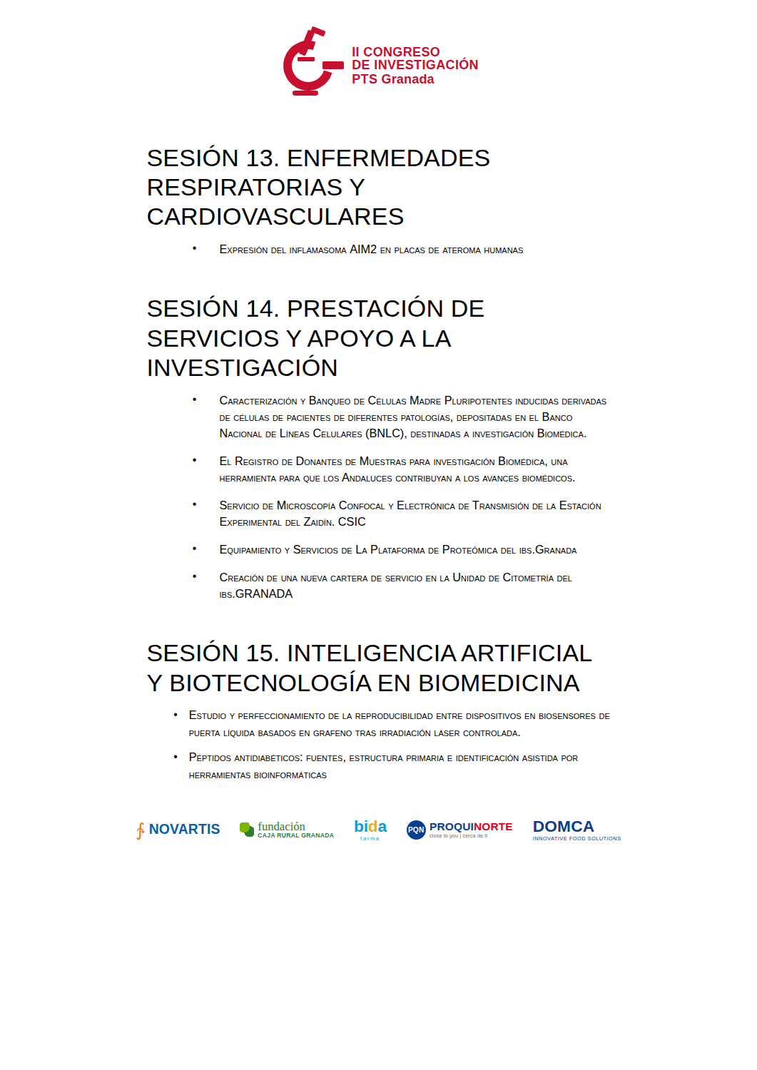II Congreso de Investigación PTS Granada
SESIÓN 13. ENFERMEDADES RESPIRATORIAS Y CARDIOVASCULARES
Expresión del inflamasoma AIM2 en placas de ateroma humanas
SESIÓN 14. PRESTACIÓN DE SERVICIOS Y APOYO A LA INVESTIGACIÓN
Caracterización y Banqueo de Células Madre Pluripotentes inducidas derivadas de células de pacientes de diferentes patologías, depositadas en el Banco Nacional de Líneas Celulares (BNLC), destinadas a investigación Biomédica.
El Registro de Donantes de Muestras para investigación Biomédica, una herramienta para que los Andaluces contribuyan a los avances biomédicos.
Servicio de Microscopía Confocal y Electrónica de Transmisión de la Estación Experimental del Zaidín. CSIC
Equipamiento y Servicios de La Plataforma de Proteómica del ibs.Granada
Creación de una nueva cartera de servicio en la Unidad de Citometría del ibs.GRANADA
SESIÓN 15. INTELIGENCIA ARTIFICIAL Y BIOTECNOLOGÍA EN BIOMEDICINA
Estudio y perfeccionamiento de la reproducibilidad entre dispositivos en biosensores de puerta líquida basados en grafeno tras irradiación láser controlada.
Péptidos antidiabéticos: fuentes, estructura primaria e identificación asistida por herramientas bioinformáticas
∱ NOVARTIS
fundación CAJA RURAL GRANADA
bida farma
PQN PROQUINORTE close to you | cerca de ti
DOMCA INNOVATIVE FOOD SOLUTIONS